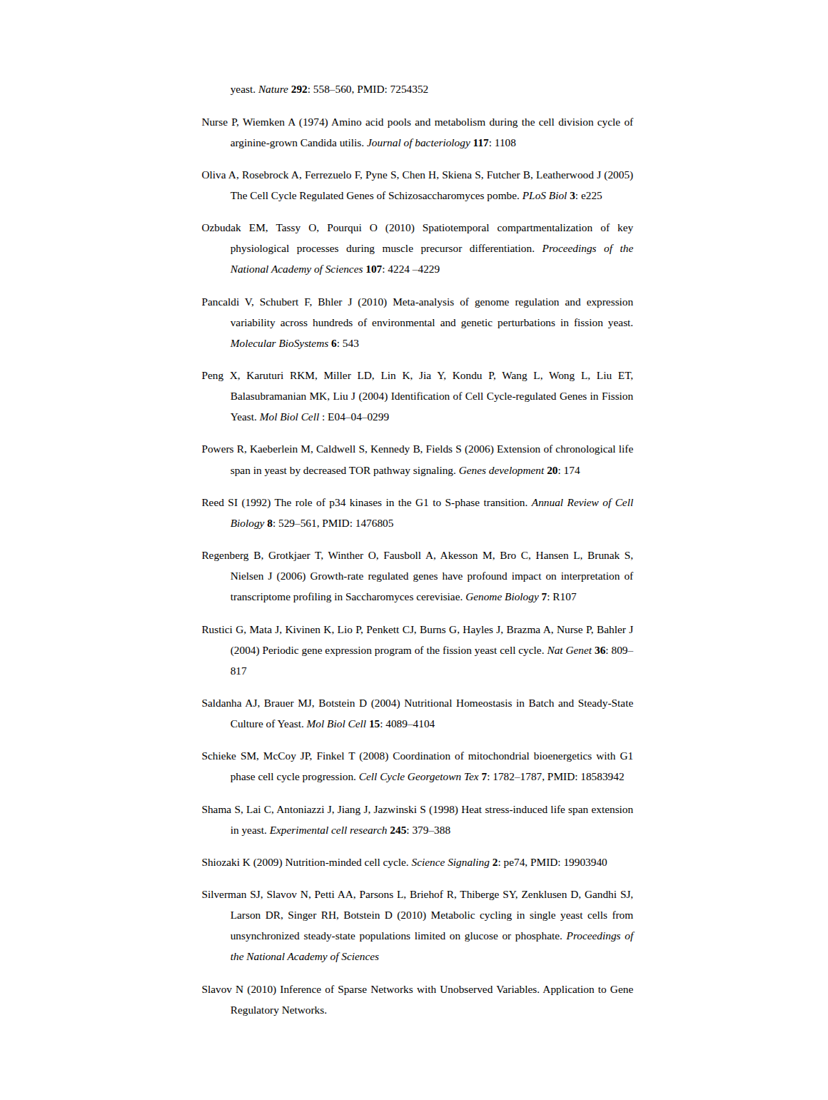yeast. Nature 292: 558–560, PMID: 7254352
Nurse P, Wiemken A (1974) Amino acid pools and metabolism during the cell division cycle of arginine-grown Candida utilis. Journal of bacteriology 117: 1108
Oliva A, Rosebrock A, Ferrezuelo F, Pyne S, Chen H, Skiena S, Futcher B, Leatherwood J (2005) The Cell Cycle Regulated Genes of Schizosaccharomyces pombe. PLoS Biol 3: e225
Ozbudak EM, Tassy O, Pourqui O (2010) Spatiotemporal compartmentalization of key physiological processes during muscle precursor differentiation. Proceedings of the National Academy of Sciences 107: 4224 –4229
Pancaldi V, Schubert F, Bhler J (2010) Meta-analysis of genome regulation and expression variability across hundreds of environmental and genetic perturbations in fission yeast. Molecular BioSystems 6: 543
Peng X, Karuturi RKM, Miller LD, Lin K, Jia Y, Kondu P, Wang L, Wong L, Liu ET, Balasubramanian MK, Liu J (2004) Identification of Cell Cycle-regulated Genes in Fission Yeast. Mol Biol Cell : E04–04–0299
Powers R, Kaeberlein M, Caldwell S, Kennedy B, Fields S (2006) Extension of chronological life span in yeast by decreased TOR pathway signaling. Genes development 20: 174
Reed SI (1992) The role of p34 kinases in the G1 to S-phase transition. Annual Review of Cell Biology 8: 529–561, PMID: 1476805
Regenberg B, Grotkjaer T, Winther O, Fausboll A, Akesson M, Bro C, Hansen L, Brunak S, Nielsen J (2006) Growth-rate regulated genes have profound impact on interpretation of transcriptome profiling in Saccharomyces cerevisiae. Genome Biology 7: R107
Rustici G, Mata J, Kivinen K, Lio P, Penkett CJ, Burns G, Hayles J, Brazma A, Nurse P, Bahler J (2004) Periodic gene expression program of the fission yeast cell cycle. Nat Genet 36: 809–817
Saldanha AJ, Brauer MJ, Botstein D (2004) Nutritional Homeostasis in Batch and Steady-State Culture of Yeast. Mol Biol Cell 15: 4089–4104
Schieke SM, McCoy JP, Finkel T (2008) Coordination of mitochondrial bioenergetics with G1 phase cell cycle progression. Cell Cycle Georgetown Tex 7: 1782–1787, PMID: 18583942
Shama S, Lai C, Antoniazzi J, Jiang J, Jazwinski S (1998) Heat stress-induced life span extension in yeast. Experimental cell research 245: 379–388
Shiozaki K (2009) Nutrition-minded cell cycle. Science Signaling 2: pe74, PMID: 19903940
Silverman SJ, Slavov N, Petti AA, Parsons L, Briehof R, Thiberge SY, Zenklusen D, Gandhi SJ, Larson DR, Singer RH, Botstein D (2010) Metabolic cycling in single yeast cells from unsynchronized steady-state populations limited on glucose or phosphate. Proceedings of the National Academy of Sciences
Slavov N (2010) Inference of Sparse Networks with Unobserved Variables. Application to Gene Regulatory Networks.